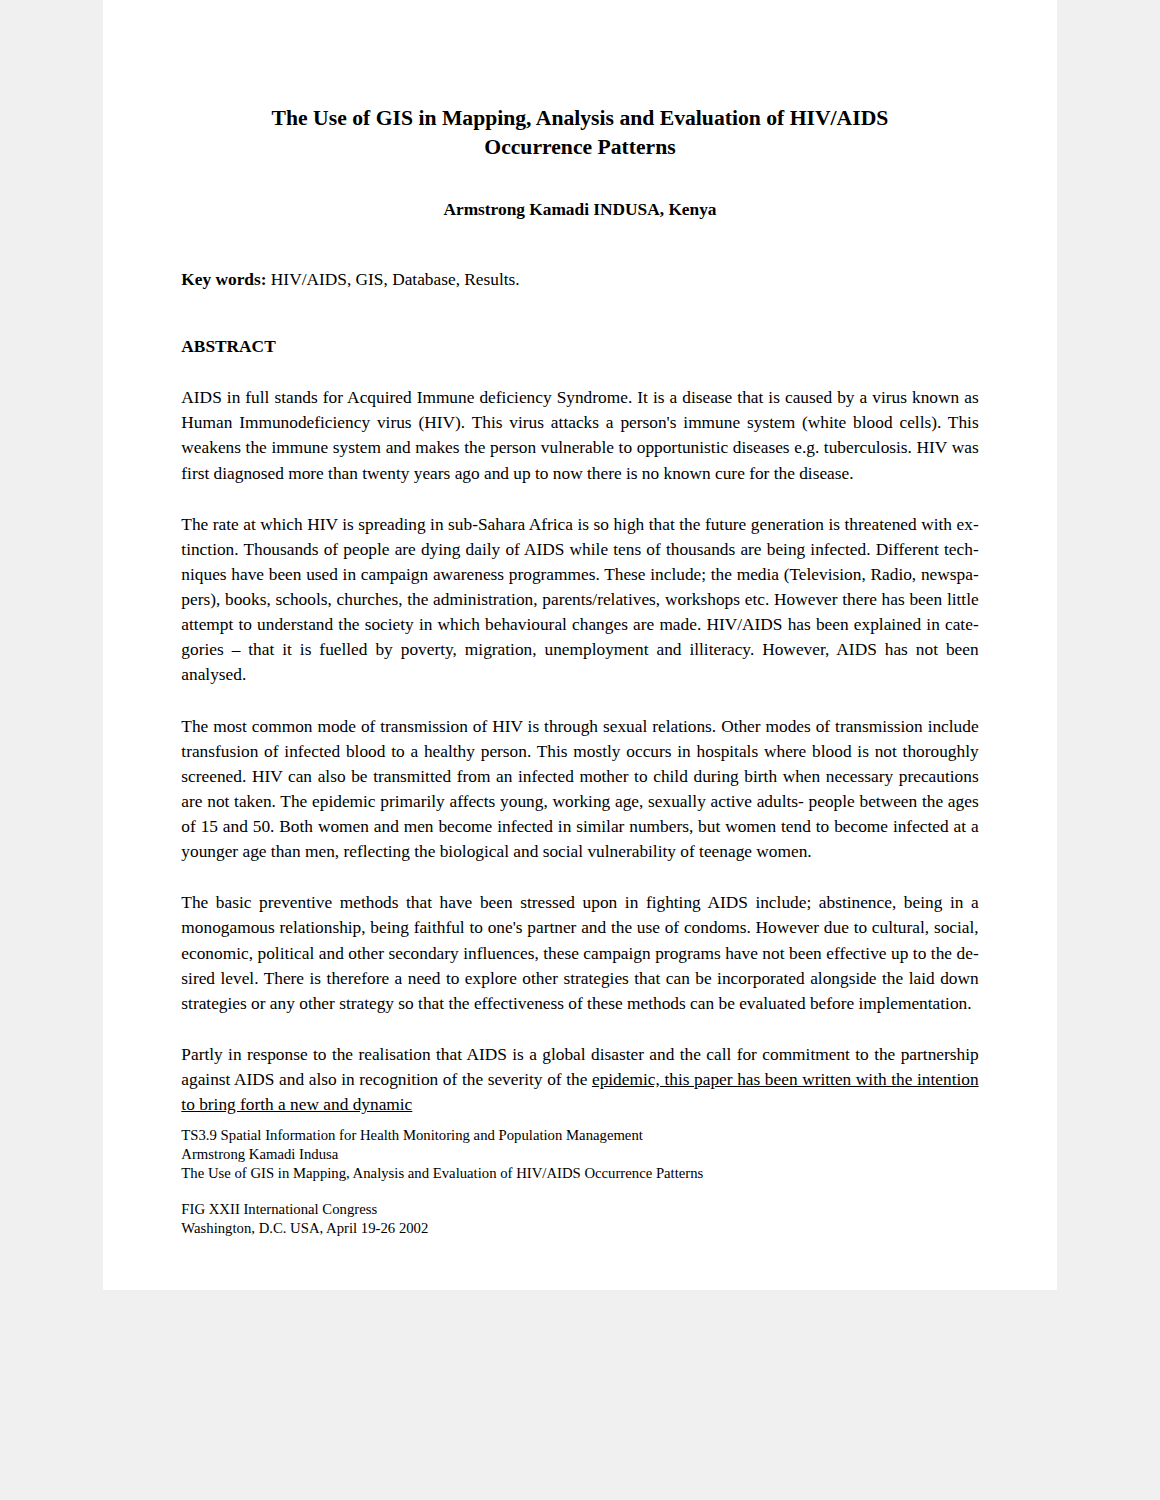The Use of GIS in Mapping, Analysis and Evaluation of HIV/AIDS
Occurrence Patterns
Armstrong Kamadi INDUSA, Kenya
Key words: HIV/AIDS, GIS, Database, Results.
ABSTRACT
AIDS in full stands for Acquired Immune deficiency Syndrome. It is a disease that is caused by a virus known as Human Immunodeficiency virus (HIV). This virus attacks a person's immune system (white blood cells). This weakens the immune system and makes the person vulnerable to opportunistic diseases e.g. tuberculosis. HIV was first diagnosed more than twenty years ago and up to now there is no known cure for the disease.
The rate at which HIV is spreading in sub-Sahara Africa is so high that the future generation is threatened with extinction. Thousands of people are dying daily of AIDS while tens of thousands are being infected. Different techniques have been used in campaign awareness programmes. These include; the media (Television, Radio, newspapers), books, schools, churches, the administration, parents/relatives, workshops etc. However there has been little attempt to understand the society in which behavioural changes are made. HIV/AIDS has been explained in categories – that it is fuelled by poverty, migration, unemployment and illiteracy. However, AIDS has not been analysed.
The most common mode of transmission of HIV is through sexual relations. Other modes of transmission include transfusion of infected blood to a healthy person. This mostly occurs in hospitals where blood is not thoroughly screened. HIV can also be transmitted from an infected mother to child during birth when necessary precautions are not taken. The epidemic primarily affects young, working age, sexually active adults- people between the ages of 15 and 50. Both women and men become infected in similar numbers, but women tend to become infected at a younger age than men, reflecting the biological and social vulnerability of teenage women.
The basic preventive methods that have been stressed upon in fighting AIDS include; abstinence, being in a monogamous relationship, being faithful to one's partner and the use of condoms. However due to cultural, social, economic, political and other secondary influences, these campaign programs have not been effective up to the desired level. There is therefore a need to explore other strategies that can be incorporated alongside the laid down strategies or any other strategy so that the effectiveness of these methods can be evaluated before implementation.
Partly in response to the realisation that AIDS is a global disaster and the call for commitment to the partnership against AIDS and also in recognition of the severity of the epidemic, this paper has been written with the intention to bring forth a new and dynamic
TS3.9 Spatial Information for Health Monitoring and Population Management
Armstrong Kamadi Indusa
The Use of GIS in Mapping, Analysis and Evaluation of HIV/AIDS Occurrence Patterns
FIG XXII International Congress
Washington, D.C. USA, April 19-26 2002